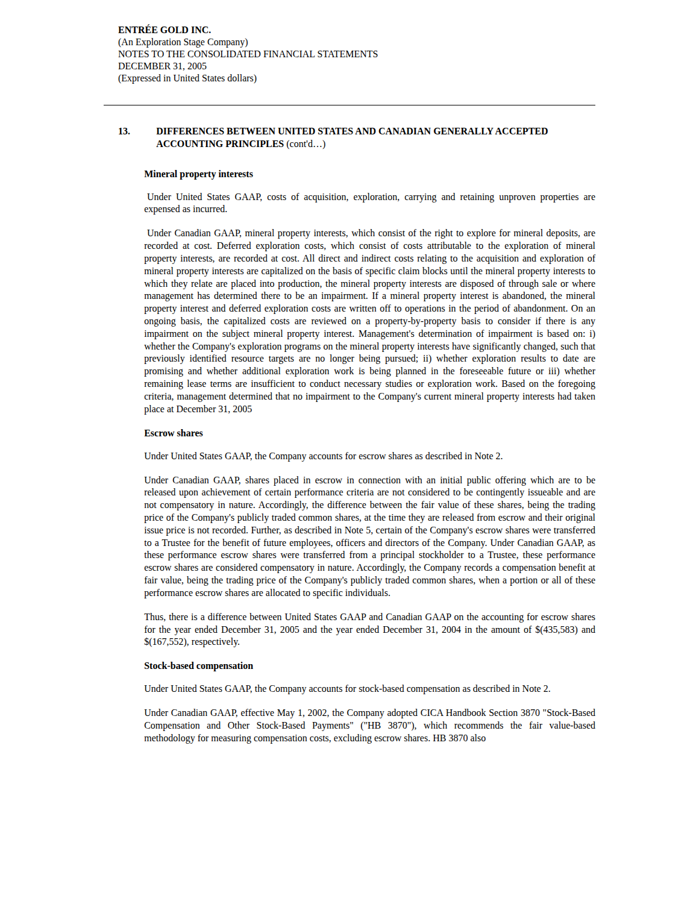Entrée Gold Inc.
(An Exploration Stage Company)
NOTES TO THE CONSOLIDATED FINANCIAL STATEMENTS
DECEMBER 31, 2005
(Expressed in United States dollars)
13. DIFFERENCES BETWEEN UNITED STATES AND CANADIAN GENERALLY ACCEPTED ACCOUNTING PRINCIPLES (cont'd…)
Mineral property interests
Under United States GAAP, costs of acquisition, exploration, carrying and retaining unproven properties are expensed as incurred.
Under Canadian GAAP, mineral property interests, which consist of the right to explore for mineral deposits, are recorded at cost. Deferred exploration costs, which consist of costs attributable to the exploration of mineral property interests, are recorded at cost. All direct and indirect costs relating to the acquisition and exploration of mineral property interests are capitalized on the basis of specific claim blocks until the mineral property interests to which they relate are placed into production, the mineral property interests are disposed of through sale or where management has determined there to be an impairment. If a mineral property interest is abandoned, the mineral property interest and deferred exploration costs are written off to operations in the period of abandonment. On an ongoing basis, the capitalized costs are reviewed on a property-by-property basis to consider if there is any impairment on the subject mineral property interest. Management's determination of impairment is based on: i) whether the Company's exploration programs on the mineral property interests have significantly changed, such that previously identified resource targets are no longer being pursued; ii) whether exploration results to date are promising and whether additional exploration work is being planned in the foreseeable future or iii) whether remaining lease terms are insufficient to conduct necessary studies or exploration work. Based on the foregoing criteria, management determined that no impairment to the Company's current mineral property interests had taken place at December 31, 2005
Escrow shares
Under United States GAAP, the Company accounts for escrow shares as described in Note 2.
Under Canadian GAAP, shares placed in escrow in connection with an initial public offering which are to be released upon achievement of certain performance criteria are not considered to be contingently issueable and are not compensatory in nature. Accordingly, the difference between the fair value of these shares, being the trading price of the Company's publicly traded common shares, at the time they are released from escrow and their original issue price is not recorded. Further, as described in Note 5, certain of the Company's escrow shares were transferred to a Trustee for the benefit of future employees, officers and directors of the Company. Under Canadian GAAP, as these performance escrow shares were transferred from a principal stockholder to a Trustee, these performance escrow shares are considered compensatory in nature. Accordingly, the Company records a compensation benefit at fair value, being the trading price of the Company's publicly traded common shares, when a portion or all of these performance escrow shares are allocated to specific individuals.
Thus, there is a difference between United States GAAP and Canadian GAAP on the accounting for escrow shares for the year ended December 31, 2005 and the year ended December 31, 2004 in the amount of $(435,583) and $(167,552), respectively.
Stock-based compensation
Under United States GAAP, the Company accounts for stock-based compensation as described in Note 2.
Under Canadian GAAP, effective May 1, 2002, the Company adopted CICA Handbook Section 3870 "Stock-Based Compensation and Other Stock-Based Payments" ("HB 3870"), which recommends the fair value-based methodology for measuring compensation costs, excluding escrow shares. HB 3870 also